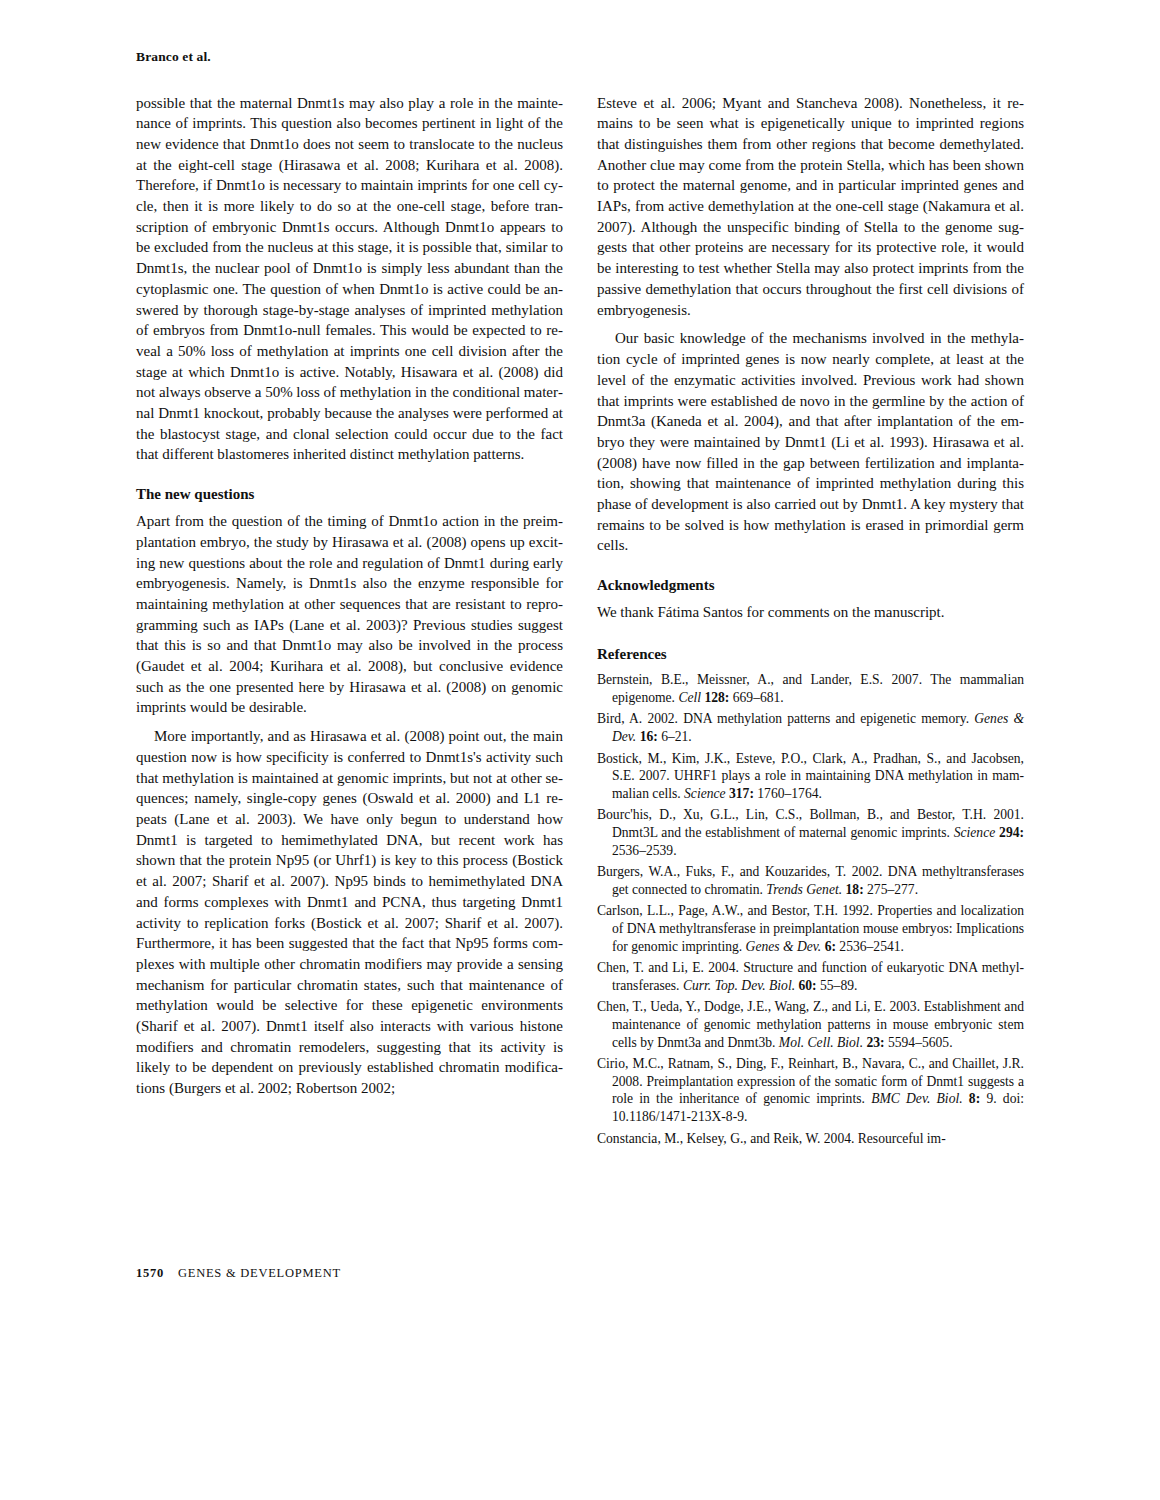Branco et al.
possible that the maternal Dnmt1s may also play a role in the maintenance of imprints. This question also becomes pertinent in light of the new evidence that Dnmt1o does not seem to translocate to the nucleus at the eight-cell stage (Hirasawa et al. 2008; Kurihara et al. 2008). Therefore, if Dnmt1o is necessary to maintain imprints for one cell cycle, then it is more likely to do so at the one-cell stage, before transcription of embryonic Dnmt1s occurs. Although Dnmt1o appears to be excluded from the nucleus at this stage, it is possible that, similar to Dnmt1s, the nuclear pool of Dnmt1o is simply less abundant than the cytoplasmic one. The question of when Dnmt1o is active could be answered by thorough stage-by-stage analyses of imprinted methylation of embryos from Dnmt1o-null females. This would be expected to reveal a 50% loss of methylation at imprints one cell division after the stage at which Dnmt1o is active. Notably, Hisawara et al. (2008) did not always observe a 50% loss of methylation in the conditional maternal Dnmt1 knockout, probably because the analyses were performed at the blastocyst stage, and clonal selection could occur due to the fact that different blastomeres inherited distinct methylation patterns.
The new questions
Apart from the question of the timing of Dnmt1o action in the preimplantation embryo, the study by Hirasawa et al. (2008) opens up exciting new questions about the role and regulation of Dnmt1 during early embryogenesis. Namely, is Dnmt1s also the enzyme responsible for maintaining methylation at other sequences that are resistant to reprogramming such as IAPs (Lane et al. 2003)? Previous studies suggest that this is so and that Dnmt1o may also be involved in the process (Gaudet et al. 2004; Kurihara et al. 2008), but conclusive evidence such as the one presented here by Hirasawa et al. (2008) on genomic imprints would be desirable.
More importantly, and as Hirasawa et al. (2008) point out, the main question now is how specificity is conferred to Dnmt1s's activity such that methylation is maintained at genomic imprints, but not at other sequences; namely, single-copy genes (Oswald et al. 2000) and L1 repeats (Lane et al. 2003). We have only begun to understand how Dnmt1 is targeted to hemimethylated DNA, but recent work has shown that the protein Np95 (or Uhrf1) is key to this process (Bostick et al. 2007; Sharif et al. 2007). Np95 binds to hemimethylated DNA and forms complexes with Dnmt1 and PCNA, thus targeting Dnmt1 activity to replication forks (Bostick et al. 2007; Sharif et al. 2007). Furthermore, it has been suggested that the fact that Np95 forms complexes with multiple other chromatin modifiers may provide a sensing mechanism for particular chromatin states, such that maintenance of methylation would be selective for these epigenetic environments (Sharif et al. 2007). Dnmt1 itself also interacts with various histone modifiers and chromatin remodelers, suggesting that its activity is likely to be dependent on previously established chromatin modifications (Burgers et al. 2002; Robertson 2002;
Esteve et al. 2006; Myant and Stancheva 2008). Nonetheless, it remains to be seen what is epigenetically unique to imprinted regions that distinguishes them from other regions that become demethylated. Another clue may come from the protein Stella, which has been shown to protect the maternal genome, and in particular imprinted genes and IAPs, from active demethylation at the one-cell stage (Nakamura et al. 2007). Although the unspecific binding of Stella to the genome suggests that other proteins are necessary for its protective role, it would be interesting to test whether Stella may also protect imprints from the passive demethylation that occurs throughout the first cell divisions of embryogenesis.
Our basic knowledge of the mechanisms involved in the methylation cycle of imprinted genes is now nearly complete, at least at the level of the enzymatic activities involved. Previous work had shown that imprints were established de novo in the germline by the action of Dnmt3a (Kaneda et al. 2004), and that after implantation of the embryo they were maintained by Dnmt1 (Li et al. 1993). Hirasawa et al. (2008) have now filled in the gap between fertilization and implantation, showing that maintenance of imprinted methylation during this phase of development is also carried out by Dnmt1. A key mystery that remains to be solved is how methylation is erased in primordial germ cells.
Acknowledgments
We thank Fátima Santos for comments on the manuscript.
References
Bernstein, B.E., Meissner, A., and Lander, E.S. 2007. The mammalian epigenome. Cell 128: 669–681.
Bird, A. 2002. DNA methylation patterns and epigenetic memory. Genes & Dev. 16: 6–21.
Bostick, M., Kim, J.K., Esteve, P.O., Clark, A., Pradhan, S., and Jacobsen, S.E. 2007. UHRF1 plays a role in maintaining DNA methylation in mammalian cells. Science 317: 1760–1764.
Bourc'his, D., Xu, G.L., Lin, C.S., Bollman, B., and Bestor, T.H. 2001. Dnmt3L and the establishment of maternal genomic imprints. Science 294: 2536–2539.
Burgers, W.A., Fuks, F., and Kouzarides, T. 2002. DNA methyltransferases get connected to chromatin. Trends Genet. 18: 275–277.
Carlson, L.L., Page, A.W., and Bestor, T.H. 1992. Properties and localization of DNA methyltransferase in preimplantation mouse embryos: Implications for genomic imprinting. Genes & Dev. 6: 2536–2541.
Chen, T. and Li, E. 2004. Structure and function of eukaryotic DNA methyltransferases. Curr. Top. Dev. Biol. 60: 55–89.
Chen, T., Ueda, Y., Dodge, J.E., Wang, Z., and Li, E. 2003. Establishment and maintenance of genomic methylation patterns in mouse embryonic stem cells by Dnmt3a and Dnmt3b. Mol. Cell. Biol. 23: 5594–5605.
Cirio, M.C., Ratnam, S., Ding, F., Reinhart, B., Navara, C., and Chaillet, J.R. 2008. Preimplantation expression of the somatic form of Dnmt1 suggests a role in the inheritance of genomic imprints. BMC Dev. Biol. 8: 9. doi: 10.1186/1471-213X-8-9.
Constancia, M., Kelsey, G., and Reik, W. 2004. Resourceful im-
1570 GENES & DEVELOPMENT